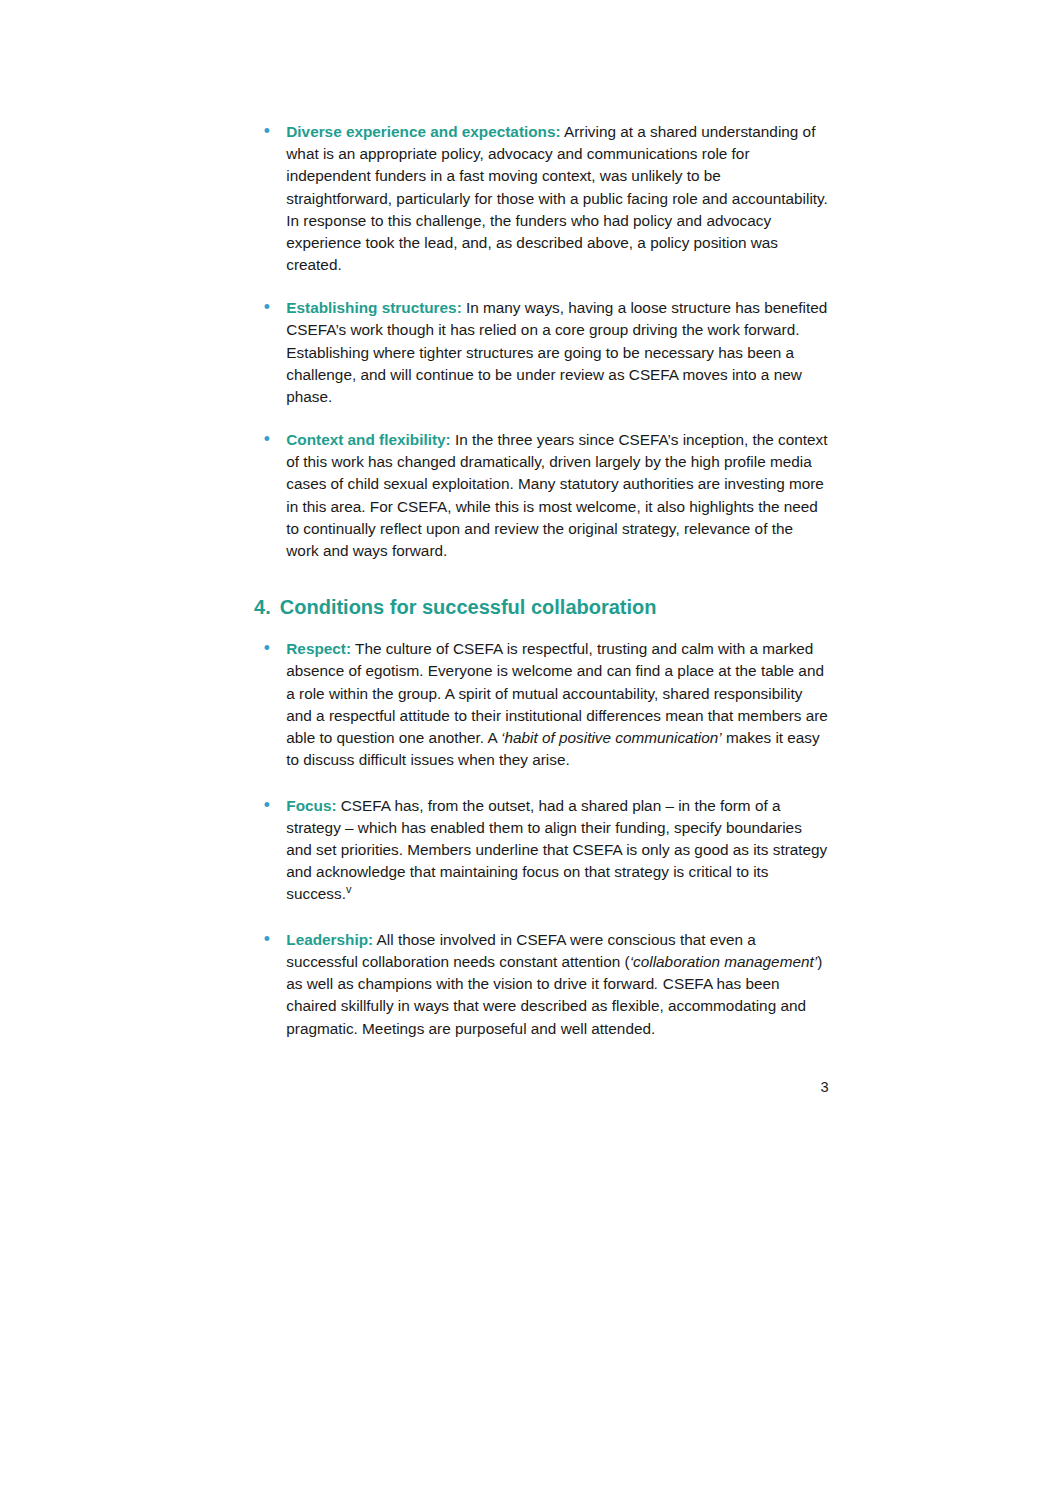Diverse experience and expectations: Arriving at a shared understanding of what is an appropriate policy, advocacy and communications role for independent funders in a fast moving context, was unlikely to be straightforward, particularly for those with a public facing role and accountability. In response to this challenge, the funders who had policy and advocacy experience took the lead, and, as described above, a policy position was created.
Establishing structures: In many ways, having a loose structure has benefited CSEFA’s work though it has relied on a core group driving the work forward. Establishing where tighter structures are going to be necessary has been a challenge, and will continue to be under review as CSEFA moves into a new phase.
Context and flexibility: In the three years since CSEFA’s inception, the context of this work has changed dramatically, driven largely by the high profile media cases of child sexual exploitation. Many statutory authorities are investing more in this area. For CSEFA, while this is most welcome, it also highlights the need to continually reflect upon and review the original strategy, relevance of the work and ways forward.
4. Conditions for successful collaboration
Respect: The culture of CSEFA is respectful, trusting and calm with a marked absence of egotism. Everyone is welcome and can find a place at the table and a role within the group. A spirit of mutual accountability, shared responsibility and a respectful attitude to their institutional differences mean that members are able to question one another. A ‘habit of positive communication’ makes it easy to discuss difficult issues when they arise.
Focus: CSEFA has, from the outset, had a shared plan – in the form of a strategy – which has enabled them to align their funding, specify boundaries and set priorities. Members underline that CSEFA is only as good as its strategy and acknowledge that maintaining focus on that strategy is critical to its success.v
Leadership: All those involved in CSEFA were conscious that even a successful collaboration needs constant attention (‘collaboration management’) as well as champions with the vision to drive it forward. CSEFA has been chaired skillfully in ways that were described as flexible, accommodating and pragmatic. Meetings are purposeful and well attended.
3